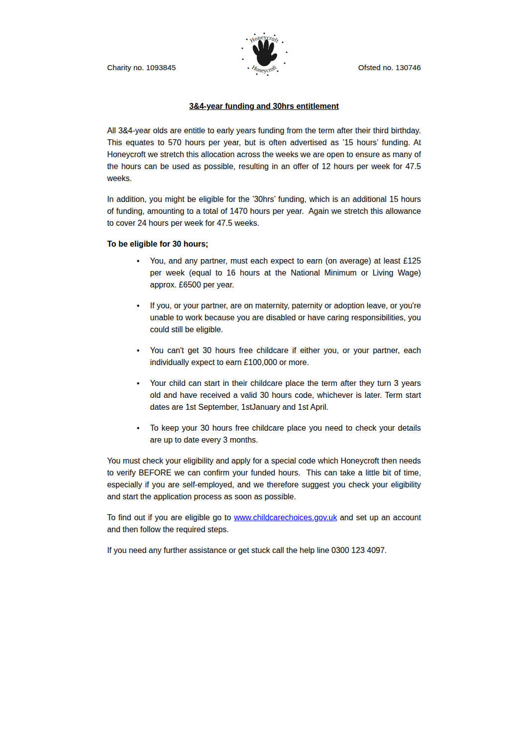Honeycroft Honeycroft
Charity no. 1093845 Ofsted no. 130746
3&4-year funding and 30hrs entitlement
All 3&4-year olds are entitle to early years funding from the term after their third birthday. This equates to 570 hours per year, but is often advertised as ’15 hours’ funding. At Honeycroft we stretch this allocation across the weeks we are open to ensure as many of the hours can be used as possible, resulting in an offer of 12 hours per week for 47.5 weeks.
In addition, you might be eligible for the ’30hrs’ funding, which is an additional 15 hours of funding, amounting to a total of 1470 hours per year. Again we stretch this allowance to cover 24 hours per week for 47.5 weeks.
To be eligible for 30 hours;
You, and any partner, must each expect to earn (on average) at least £125 per week (equal to 16 hours at the National Minimum or Living Wage) approx. £6500 per year.
If you, or your partner, are on maternity, paternity or adoption leave, or you're unable to work because you are disabled or have caring responsibilities, you could still be eligible.
You can't get 30 hours free childcare if either you, or your partner, each individually expect to earn £100,000 or more.
Your child can start in their childcare place the term after they turn 3 years old and have received a valid 30 hours code, whichever is later. Term start dates are 1st September, 1stJanuary and 1st April.
To keep your 30 hours free childcare place you need to check your details are up to date every 3 months.
You must check your eligibility and apply for a special code which Honeycroft then needs to verify BEFORE we can confirm your funded hours. This can take a little bit of time, especially if you are self-employed, and we therefore suggest you check your eligibility and start the application process as soon as possible.
To find out if you are eligible go to www.childcarechoices.gov.uk and set up an account and then follow the required steps.
If you need any further assistance or get stuck call the help line 0300 123 4097.